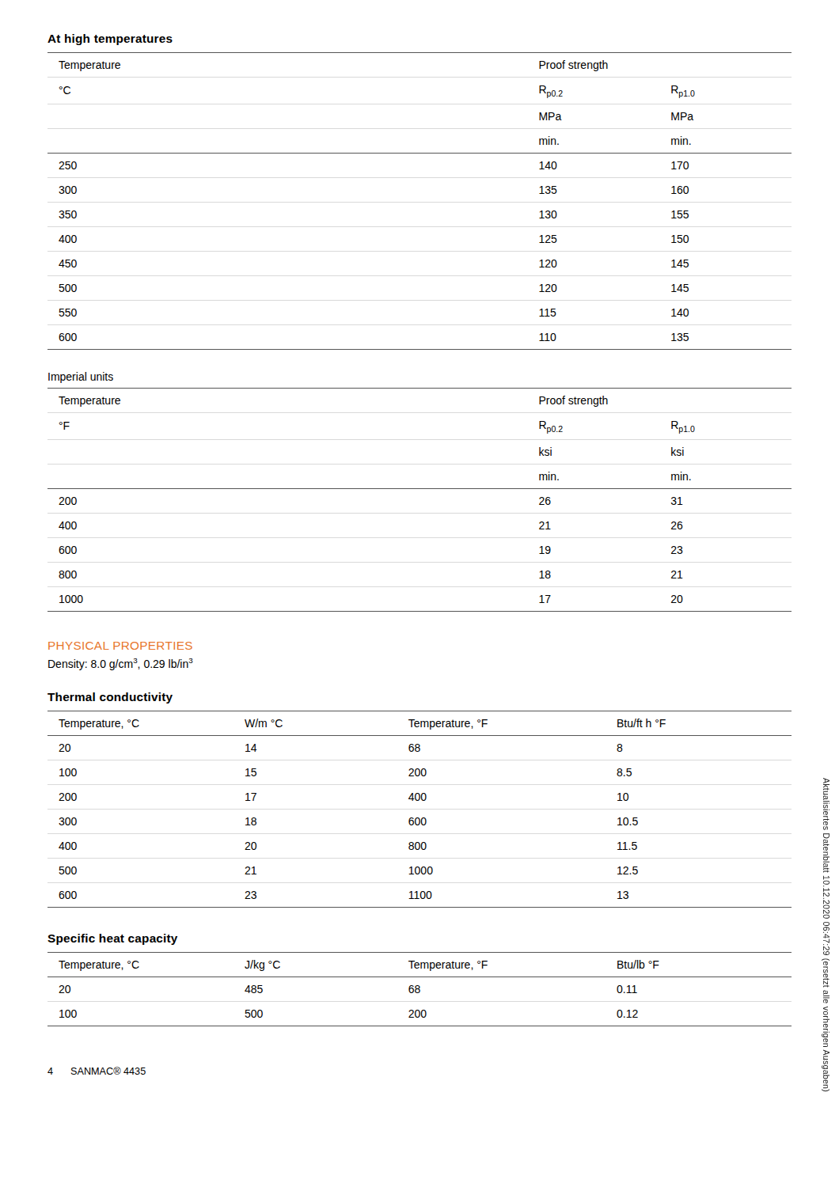At high temperatures
| Temperature | Proof strength |
| --- | --- |
| °C | R p0.2 | R p1.0 |
| | MPa | MPa |
| | min. | min. |
| 250 | 140 | 170 |
| 300 | 135 | 160 |
| 350 | 130 | 155 |
| 400 | 125 | 150 |
| 450 | 120 | 145 |
| 500 | 120 | 145 |
| 550 | 115 | 140 |
| 600 | 110 | 135 |
Imperial units
| Temperature | Proof strength |
| --- | --- |
| °F | R p0.2 | R p1.0 |
| | ksi | ksi |
| | min. | min. |
| 200 | 26 | 31 |
| 400 | 21 | 26 |
| 600 | 19 | 23 |
| 800 | 18 | 21 |
| 1000 | 17 | 20 |
PHYSICAL PROPERTIES
Density: 8.0 g/cm3, 0.29 lb/in3
Thermal conductivity
| Temperature, °C | W/m °C | Temperature, °F | Btu/ft h °F |
| --- | --- | --- | --- |
| 20 | 14 | 68 | 8 |
| 100 | 15 | 200 | 8.5 |
| 200 | 17 | 400 | 10 |
| 300 | 18 | 600 | 10.5 |
| 400 | 20 | 800 | 11.5 |
| 500 | 21 | 1000 | 12.5 |
| 600 | 23 | 1100 | 13 |
Specific heat capacity
| Temperature, °C | J/kg °C | Temperature, °F | Btu/lb °F |
| --- | --- | --- | --- |
| 20 | 485 | 68 | 0.11 |
| 100 | 500 | 200 | 0.12 |
4 SANMAC® 4435
Aktualisiertes Datenblatt 10.12.2020 06:47:29 (ersetzt alle vorherigen Ausgaben)